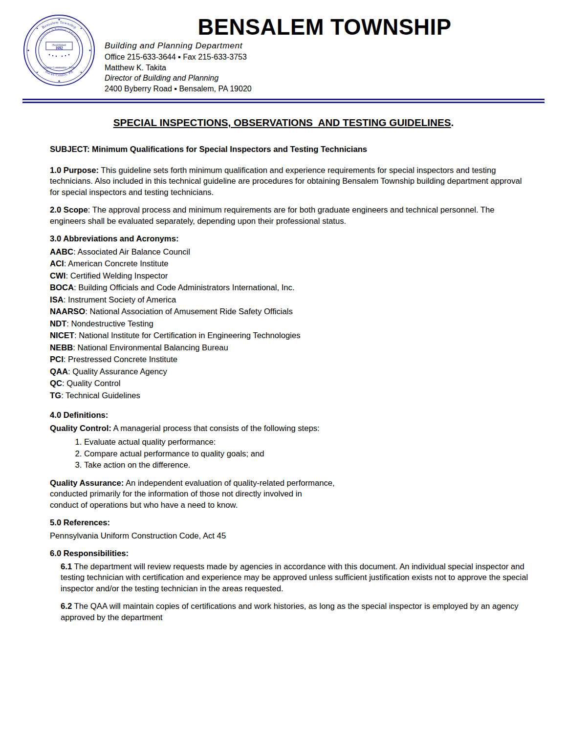Bensalem Township Bucks County, PA Excellence in Business · Education Established 1692 Quality Community · Pride
BENSALEM TOWNSHIP
Building and Planning Department
Office 215-633-3644 ▪ Fax 215-633-3753
Matthew K. Takita
Director of Building and Planning
2400 Byberry Road ▪ Bensalem, PA 19020
SPECIAL INSPECTIONS, OBSERVATIONS AND TESTING GUIDELINES.
SUBJECT: Minimum Qualifications for Special Inspectors and Testing Technicians
1.0 Purpose: This guideline sets forth minimum qualification and experience requirements for special inspectors and testing technicians. Also included in this technical guideline are procedures for obtaining Bensalem Township building department approval for special inspectors and testing technicians.
2.0 Scope: The approval process and minimum requirements are for both graduate engineers and technical personnel. The engineers shall be evaluated separately, depending upon their professional status.
3.0 Abbreviations and Acronyms:
AABC: Associated Air Balance Council
ACI: American Concrete Institute
CWI: Certified Welding Inspector
BOCA: Building Officials and Code Administrators International, Inc.
ISA: Instrument Society of America
NAARSO: National Association of Amusement Ride Safety Officials
NDT: Nondestructive Testing
NICET: National Institute for Certification in Engineering Technologies
NEBB: National Environmental Balancing Bureau
PCI: Prestressed Concrete Institute
QAA: Quality Assurance Agency
QC: Quality Control
TG: Technical Guidelines
4.0 Definitions:
Quality Control: A managerial process that consists of the following steps:
Evaluate actual quality performance:
Compare actual performance to quality goals; and
Take action on the difference.
Quality Assurance: An independent evaluation of quality-related performance,
conducted primarily for the information of those not directly involved in
conduct of operations but who have a need to know.
5.0 References:
Pennsylvania Uniform Construction Code, Act 45
6.0 Responsibilities:
6.1 The department will review requests made by agencies in accordance with this document. An individual special inspector and testing technician with certification and experience may be approved unless sufficient justification exists not to approve the special inspector and/or the testing technician in the areas requested.
6.2 The QAA will maintain copies of certifications and work histories, as long as the special inspector is employed by an agency approved by the department